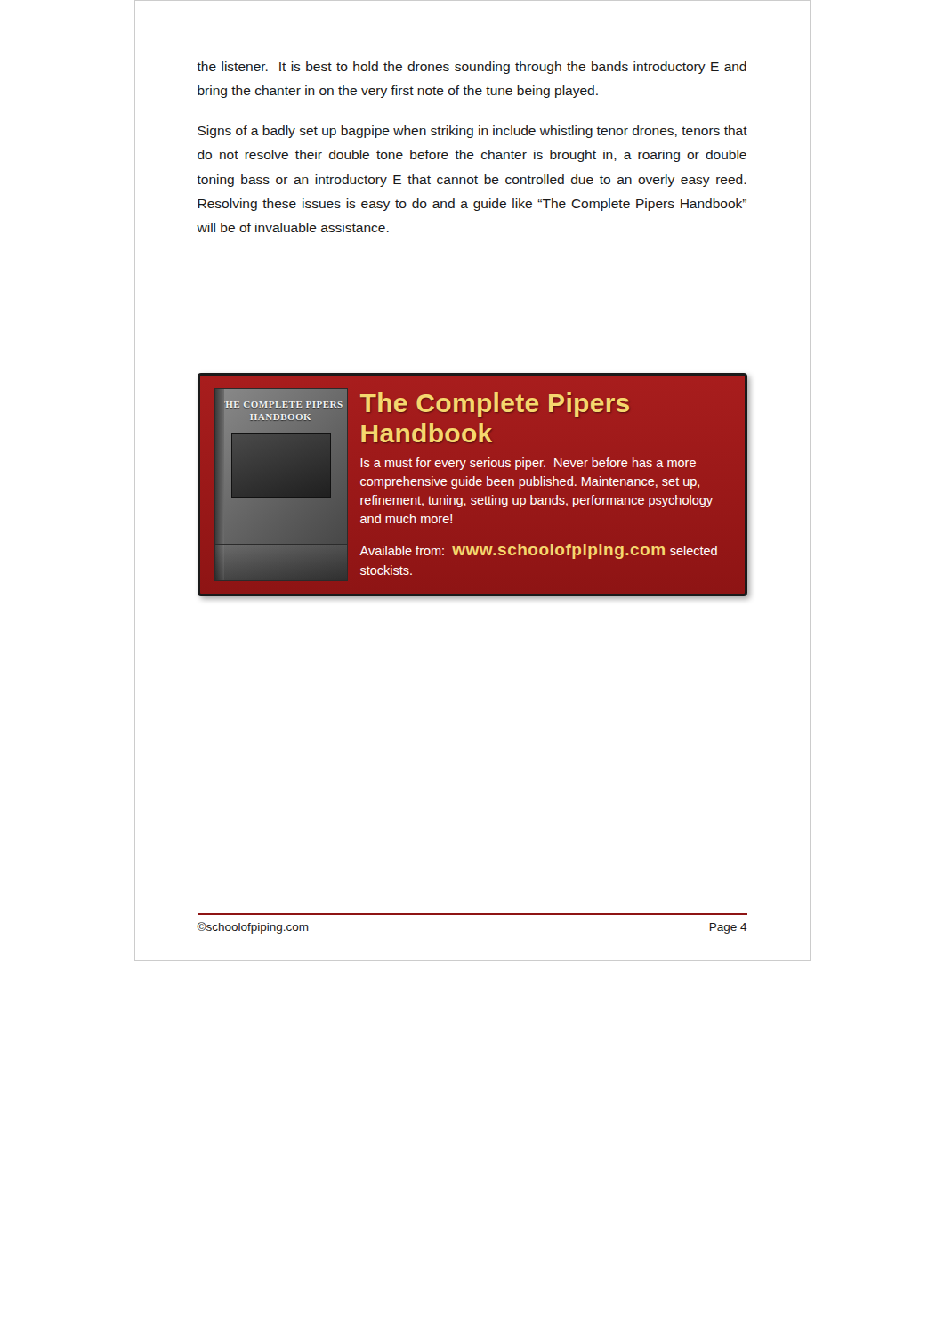the listener. It is best to hold the drones sounding through the bands introductory E and bring the chanter in on the very first note of the tune being played.
Signs of a badly set up bagpipe when striking in include whistling tenor drones, tenors that do not resolve their double tone before the chanter is brought in, a roaring or double toning bass or an introductory E that cannot be controlled due to an overly easy reed. Resolving these issues is easy to do and a guide like “The Complete Pipers Handbook” will be of invaluable assistance.
The Complete Pipers
Handbook
The Complete Pipers Handbook
Is a must for every serious piper. Never before has a more comprehensive guide been published. Maintenance, set up, refinement, tuning, setting up bands, performance psychology and much more!
Available from: www.schoolofpiping.com selected stockists.
©schoolofpiping.com Page 4